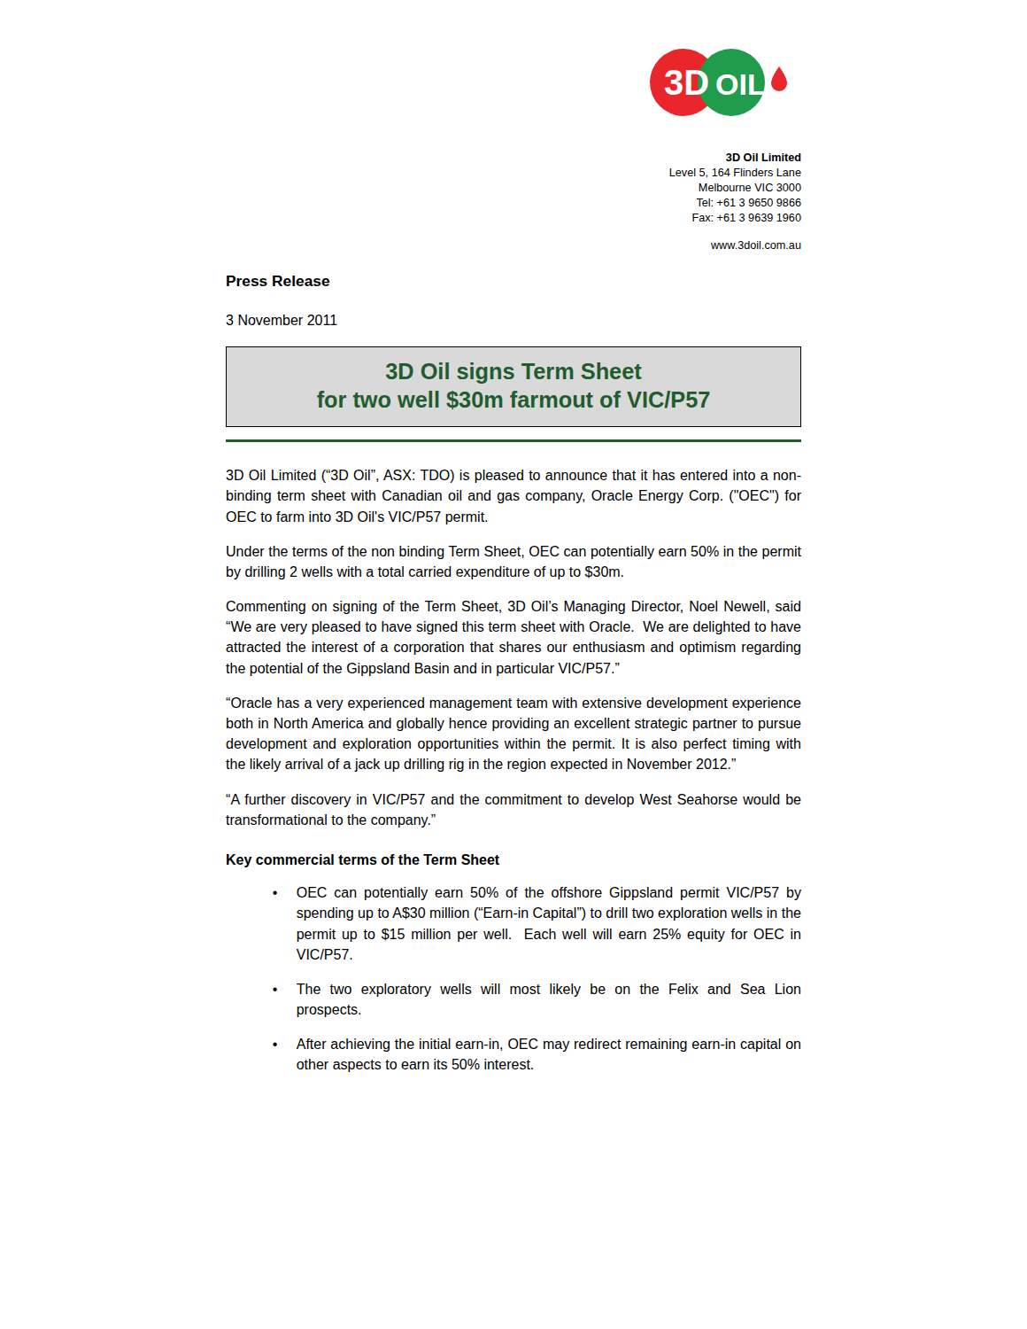3D OIL
3D Oil Limited
Level 5, 164 Flinders Lane
Melbourne VIC 3000
Tel: +61 3 9650 9866
Fax: +61 3 9639 1960
www.3doil.com.au
Press Release
3 November 2011
3D Oil signs Term Sheet
for two well $30m farmout of VIC/P57
3D Oil Limited (“3D Oil”, ASX: TDO) is pleased to announce that it has entered into a non-binding term sheet with Canadian oil and gas company, Oracle Energy Corp. ("OEC") for OEC to farm into 3D Oil's VIC/P57 permit.
Under the terms of the non binding Term Sheet, OEC can potentially earn 50% in the permit by drilling 2 wells with a total carried expenditure of up to $30m.
Commenting on signing of the Term Sheet, 3D Oil’s Managing Director, Noel Newell, said “We are very pleased to have signed this term sheet with Oracle. We are delighted to have attracted the interest of a corporation that shares our enthusiasm and optimism regarding the potential of the Gippsland Basin and in particular VIC/P57.”
“Oracle has a very experienced management team with extensive development experience both in North America and globally hence providing an excellent strategic partner to pursue development and exploration opportunities within the permit. It is also perfect timing with the likely arrival of a jack up drilling rig in the region expected in November 2012.”
“A further discovery in VIC/P57 and the commitment to develop West Seahorse would be transformational to the company.”
Key commercial terms of the Term Sheet
OEC can potentially earn 50% of the offshore Gippsland permit VIC/P57 by spending up to A$30 million (“Earn-in Capital”) to drill two exploration wells in the permit up to $15 million per well. Each well will earn 25% equity for OEC in VIC/P57.
The two exploratory wells will most likely be on the Felix and Sea Lion prospects.
After achieving the initial earn-in, OEC may redirect remaining earn-in capital on other aspects to earn its 50% interest.